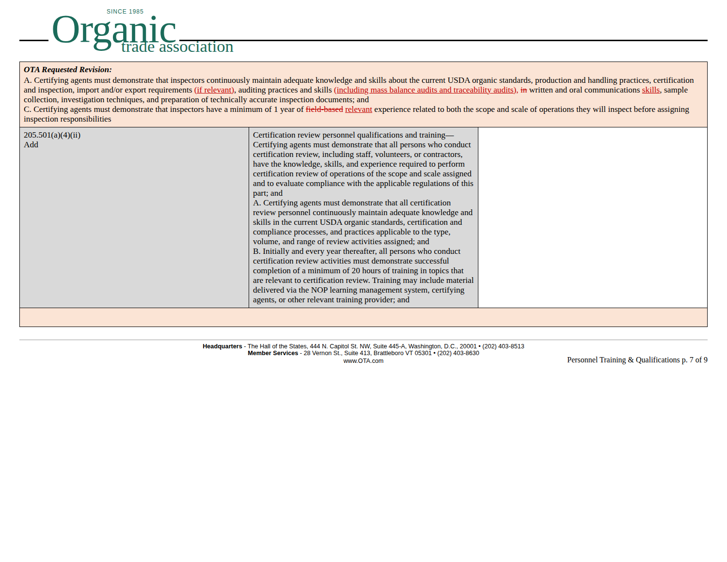SINCE 1985 Organic trade association
| OTA Requested Revision: A. Certifying agents must demonstrate that inspectors continuously maintain adequate knowledge and skills about the current USDA organic standards, production and handling practices, certification and inspection, import and/or export requirements (if relevant) , auditing practices and skills (including mass balance audits and traceability audits), in written and oral communications skills , sample collection, investigation techniques, and preparation of technically accurate inspection documents; and C. Certifying agents must demonstrate that inspectors have a minimum of 1 year of field-based relevant experience related to both the scope and scale of operations they will inspect before assigning inspection responsibilities |
| 205.501(a)(4)(ii) Add | Certification review personnel qualifications and training—Certifying agents must demonstrate that all persons who conduct certification review, including staff, volunteers, or contractors, have the knowledge, skills, and experience required to perform certification review of operations of the scope and scale assigned and to evaluate compliance with the applicable regulations of this part; and A. Certifying agents must demonstrate that all certification review personnel continuously maintain adequate knowledge and skills in the current USDA organic standards, certification and compliance processes, and practices applicable to the type, volume, and range of review activities assigned; and B. Initially and every year thereafter, all persons who conduct certification review activities must demonstrate successful completion of a minimum of 20 hours of training in topics that are relevant to certification review. Training may include material delivered via the NOP learning management system, certifying agents, or other relevant training provider; and | |
Headquarters - The Hall of the States, 444 N. Capitol St. NW, Suite 445-A, Washington, D.C., 20001 • (202) 403-8513
Member Services - 28 Vernon St., Suite 413, Brattleboro VT 05301 • (202) 403-8630
www.OTA.com
Personnel Training & Qualifications p. 7 of 9